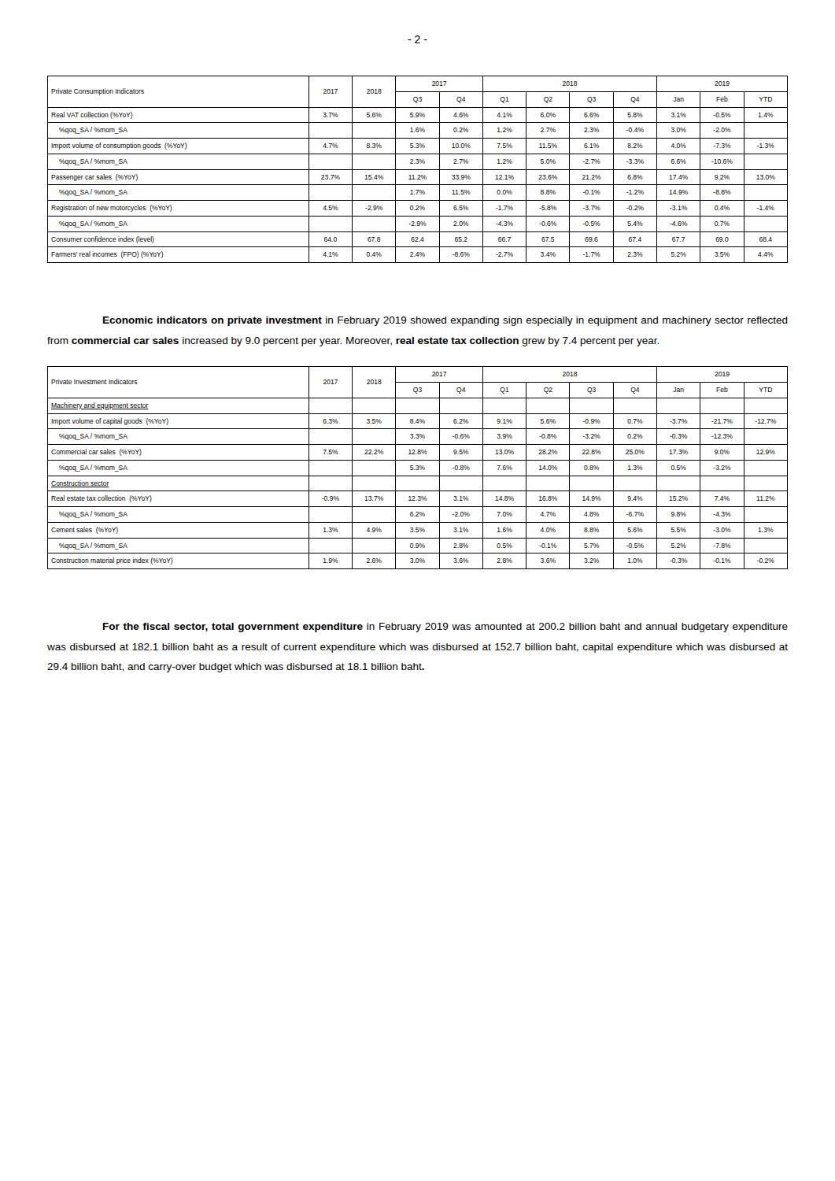- 2 -
| Private Consumption Indicators | 2017 | 2018 | 2017 | 2018 | 2019 |
| --- | --- | --- | --- | --- | --- |
| Q3 | Q4 | Q1 | Q2 | Q3 | Q4 | Jan | Feb | YTD |
| Real VAT collection (%YoY) | 3.7% | 5.6% | 5.9% | 4.6% | 4.1% | 6.0% | 6.6% | 5.8% | 3.1% | -0.5% | 1.4% |
| %qoq_SA / %mom_SA | | | 1.6% | 0.2% | 1.2% | 2.7% | 2.3% | -0.4% | 3.0% | -2.0% | |
| Import volume of consumption goods (%YoY) | 4.7% | 8.3% | 5.3% | 10.0% | 7.5% | 11.5% | 6.1% | 8.2% | 4.0% | -7.3% | -1.3% |
| %qoq_SA / %mom_SA | | | 2.3% | 2.7% | 1.2% | 5.0% | -2.7% | -3.3% | 6.6% | -10.6% | |
| Passenger car sales (%YoY) | 23.7% | 15.4% | 11.2% | 33.9% | 12.1% | 23.6% | 21.2% | 6.8% | 17.4% | 9.2% | 13.0% |
| %qoq_SA / %mom_SA | | | 1.7% | 11.5% | 0.0% | 8.8% | -0.1% | -1.2% | 14.9% | -8.8% | |
| Registration of new motorcycles (%YoY) | 4.5% | -2.9% | 0.2% | 6.5% | -1.7% | -5.8% | -3.7% | -0.2% | -3.1% | 0.4% | -1.4% |
| %qoq_SA / %mom_SA | | | -2.9% | 2.0% | -4.3% | -0.6% | -0.5% | 5.4% | -4.6% | 0.7% | |
| Consumer confidence index (level) | 64.0 | 67.8 | 62.4 | 65.2 | 66.7 | 67.5 | 69.6 | 67.4 | 67.7 | 69.0 | 68.4 |
| Farmers' real incomes (FPO) (%YoY) | 4.1% | 0.4% | 2.4% | -8.6% | -2.7% | 3.4% | -1.7% | 2.3% | 5.2% | 3.5% | 4.4% |
Economic indicators on private investment in February 2019 showed expanding sign especially in equipment and machinery sector reflected from commercial car sales increased by 9.0 percent per year. Moreover, real estate tax collection grew by 7.4 percent per year.
| Private Investment Indicators | 2017 | 2018 | 2017 | 2018 | 2019 |
| --- | --- | --- | --- | --- | --- |
| Q3 | Q4 | Q1 | Q2 | Q3 | Q4 | Jan | Feb | YTD |
| Machinery and equipment sector | | | | | | | | | | | |
| Import volume of capital goods (%YoY) | 6.3% | 3.5% | 8.4% | 6.2% | 9.1% | 5.6% | -0.9% | 0.7% | -3.7% | -21.7% | -12.7% |
| %qoq_SA / %mom_SA | | | 3.3% | -0.6% | 3.9% | -0.8% | -3.2% | 0.2% | -0.3% | -12.3% | |
| Commercial car sales (%YoY) | 7.5% | 22.2% | 12.8% | 9.5% | 13.0% | 28.2% | 22.8% | 25.0% | 17.3% | 9.0% | 12.9% |
| %qoq_SA / %mom_SA | | | 5.3% | -0.8% | 7.6% | 14.0% | 0.8% | 1.3% | 0.5% | -3.2% | |
| Construction sector | | | | | | | | | | | |
| Real estate tax collection (%YoY) | -0.9% | 13.7% | 12.3% | 3.1% | 14.8% | 16.8% | 14.9% | 9.4% | 15.2% | 7.4% | 11.2% |
| %qoq_SA / %mom_SA | | | 6.2% | -2.0% | 7.0% | 4.7% | 4.8% | -6.7% | 9.8% | -4.3% | |
| Cement sales (%YoY) | 1.3% | 4.9% | 3.5% | 3.1% | 1.6% | 4.0% | 8.8% | 5.6% | 5.5% | -3.0% | 1.3% |
| %qoq_SA / %mom_SA | | | 0.9% | 2.8% | 0.5% | -0.1% | 5.7% | -0.5% | 5.2% | -7.8% | |
| Construction material price index (%YoY) | 1.9% | 2.6% | 3.0% | 3.6% | 2.8% | 3.6% | 3.2% | 1.0% | -0.3% | -0.1% | -0.2% |
For the fiscal sector, total government expenditure in February 2019 was amounted at 200.2 billion baht and annual budgetary expenditure was disbursed at 182.1 billion baht as a result of current expenditure which was disbursed at 152.7 billion baht, capital expenditure which was disbursed at 29.4 billion baht, and carry-over budget which was disbursed at 18.1 billion baht.